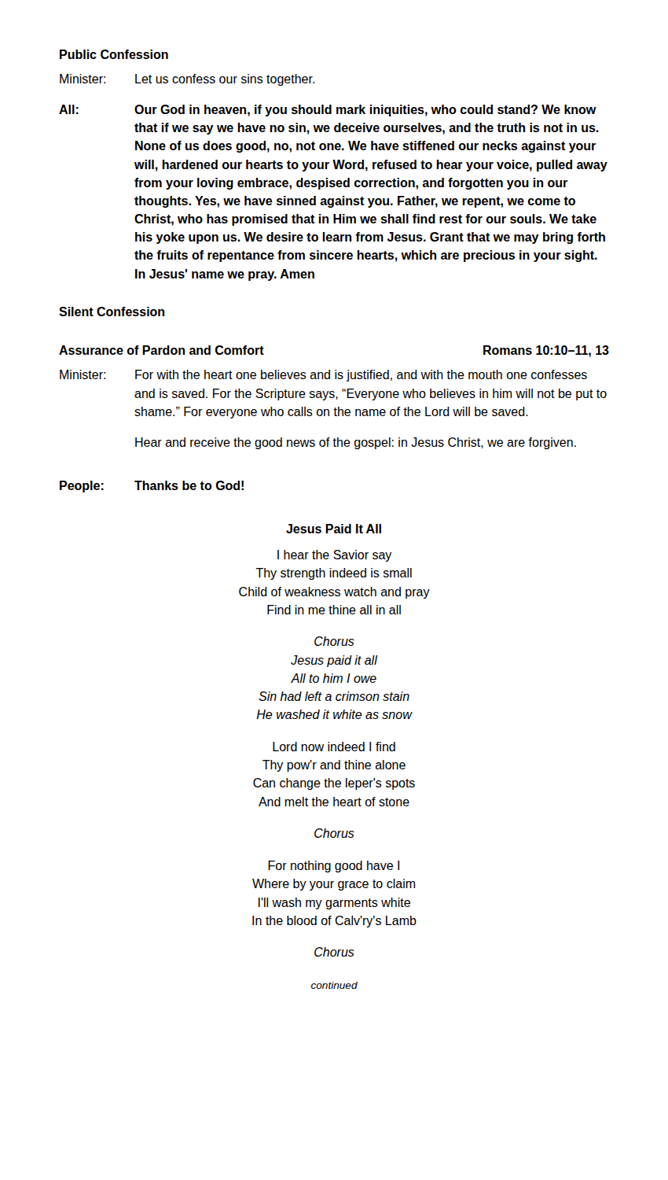Public Confession
Minister:
Let us confess our sins together.
All:
Our God in heaven, if you should mark iniquities, who could stand? We know that if we say we have no sin, we deceive ourselves, and the truth is not in us. None of us does good, no, not one. We have stiffened our necks against your will, hardened our hearts to your Word, refused to hear your voice, pulled away from your loving embrace, despised correction, and forgotten you in our thoughts. Yes, we have sinned against you. Father, we repent, we come to Christ, who has promised that in Him we shall find rest for our souls. We take his yoke upon us. We desire to learn from Jesus. Grant that we may bring forth the fruits of repentance from sincere hearts, which are precious in your sight. In Jesus' name we pray. Amen
Silent Confession
Assurance of Pardon and Comfort
Romans 10:10–11, 13
Minister:
For with the heart one believes and is justified, and with the mouth one confesses and is saved. For the Scripture says, “Everyone who believes in him will not be put to shame.” For everyone who calls on the name of the Lord will be saved.
Hear and receive the good news of the gospel: in Jesus Christ, we are forgiven.
People:
Thanks be to God!
Jesus Paid It All
I hear the Savior say
Thy strength indeed is small
Child of weakness watch and pray
Find in me thine all in all
Chorus
Jesus paid it all
All to him I owe
Sin had left a crimson stain
He washed it white as snow
Lord now indeed I find
Thy pow'r and thine alone
Can change the leper's spots
And melt the heart of stone
Chorus
For nothing good have I
Where by your grace to claim
I'll wash my garments white
In the blood of Calv'ry's Lamb
Chorus
continued